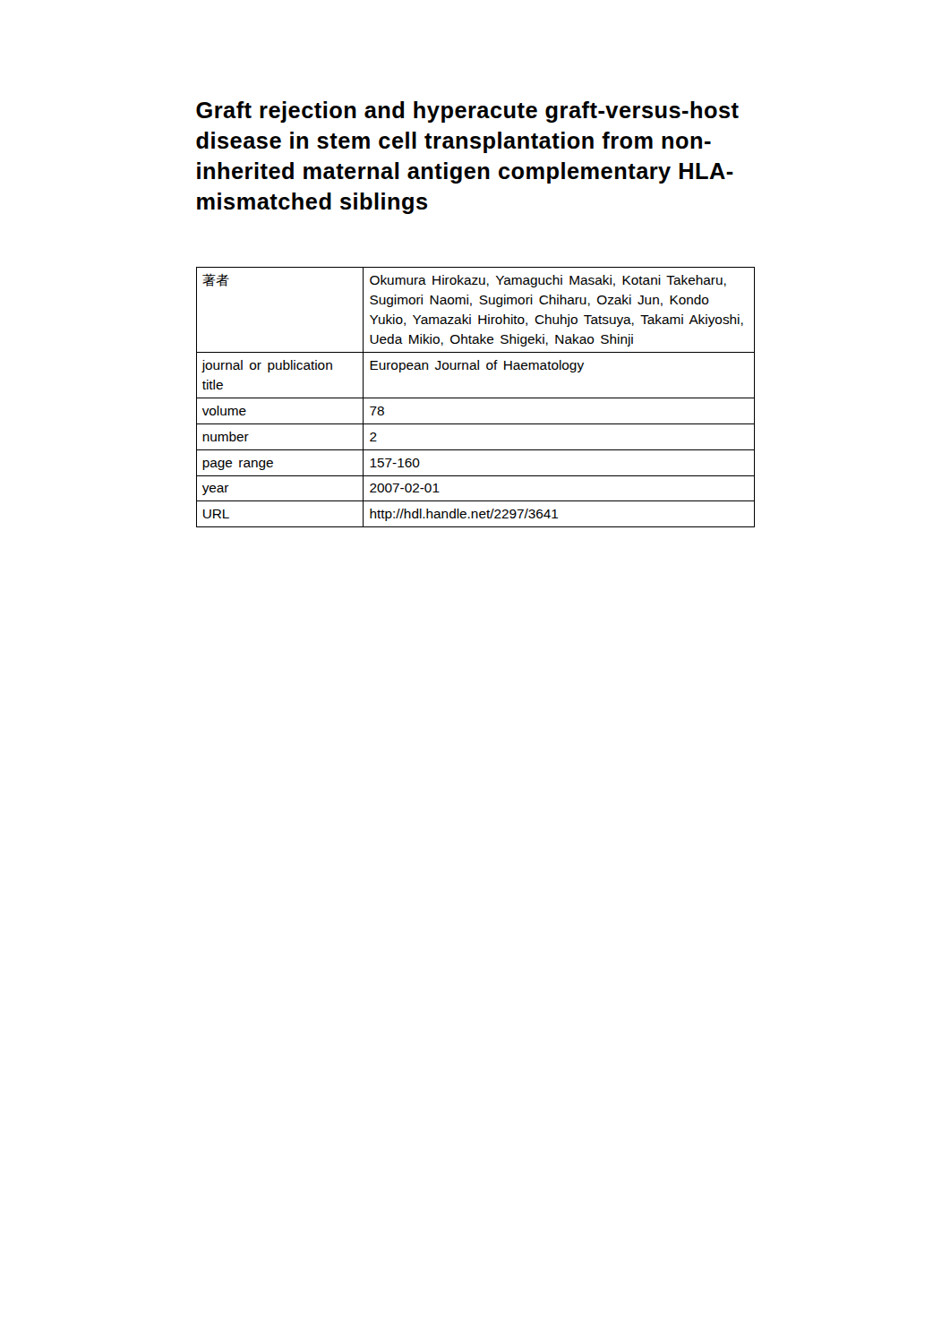Graft rejection and hyperacute graft-versus-host disease in stem cell transplantation from non-inherited maternal antigen complementary HLA-mismatched siblings
| 著者 | Okumura Hirokazu, Yamaguchi Masaki, Kotani Takeharu, Sugimori Naomi, Sugimori Chiharu, Ozaki Jun, Kondo Yukio, Yamazaki Hirohito, Chuhjo Tatsuya, Takami Akiyoshi, Ueda Mikio, Ohtake Shigeki, Nakao Shinji |
| journal or publication title | European Journal of Haematology |
| volume | 78 |
| number | 2 |
| page range | 157-160 |
| year | 2007-02-01 |
| URL | http://hdl.handle.net/2297/3641 |